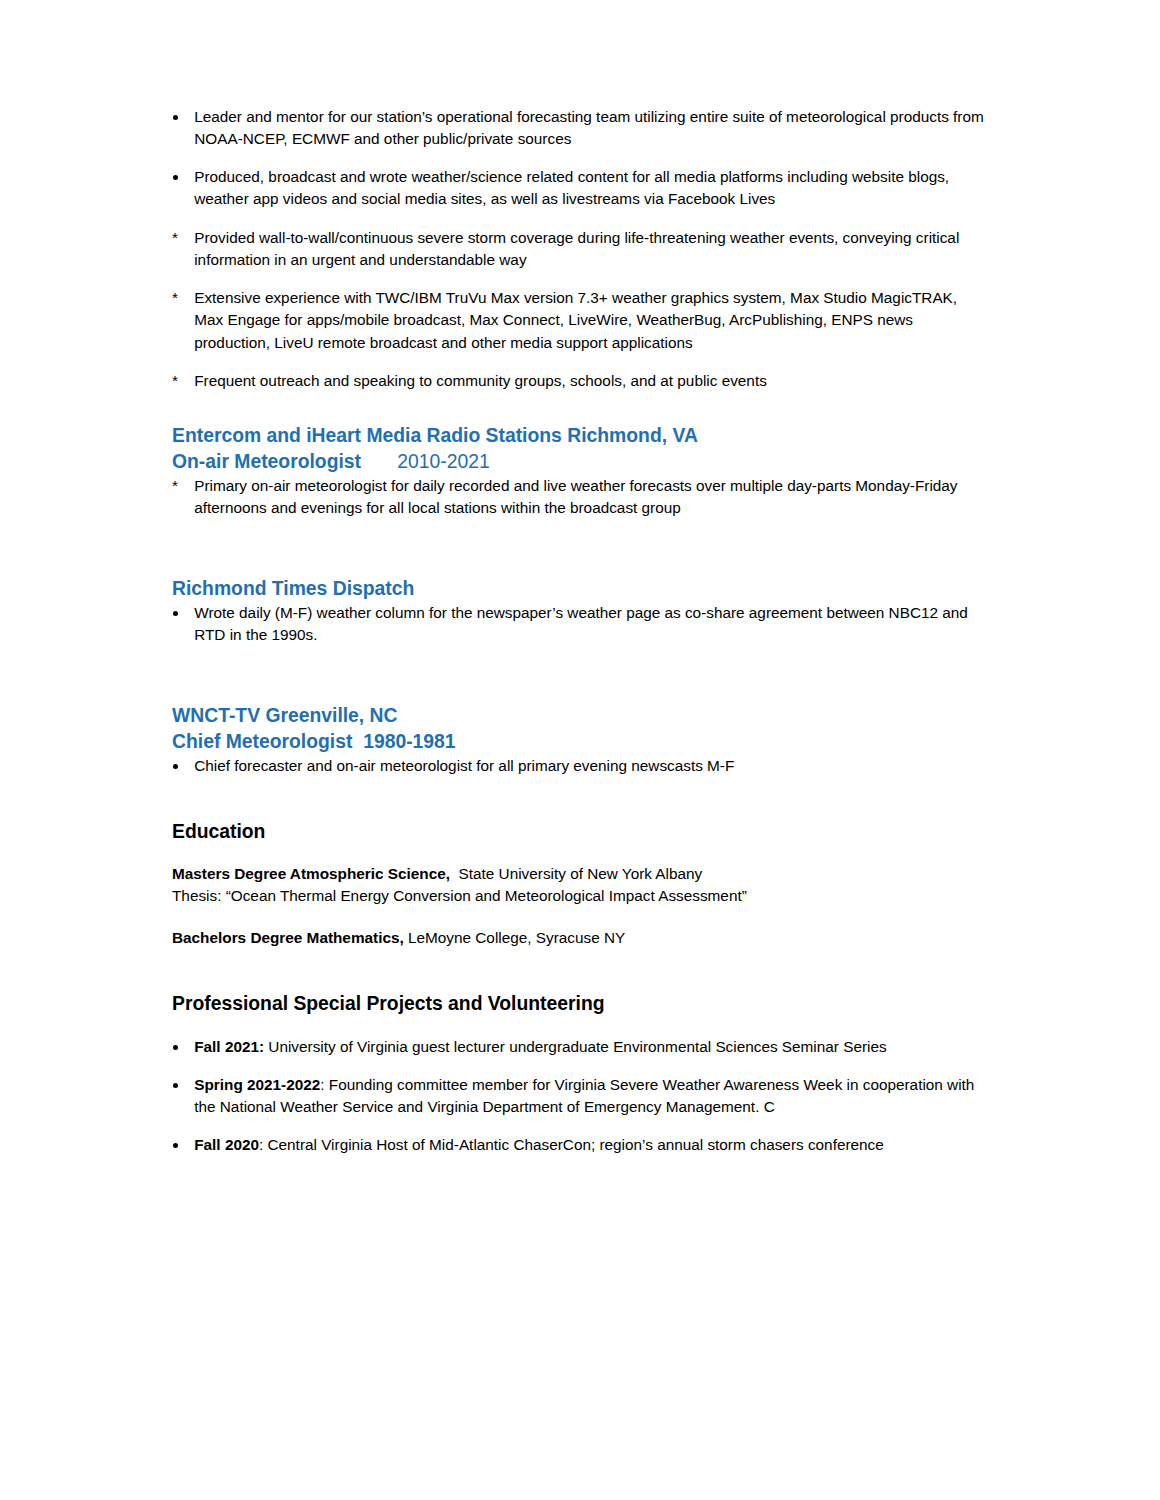Leader and mentor for our station’s operational forecasting team utilizing entire suite of meteorological products from NOAA-NCEP, ECMWF and other public/private sources
Produced, broadcast and wrote weather/science related content for all media platforms including website blogs, weather app videos and social media sites, as well as livestreams via Facebook Lives
Provided wall-to-wall/continuous severe storm coverage during life-threatening weather events, conveying critical information in an urgent and understandable way
Extensive experience with TWC/IBM TruVu Max version 7.3+ weather graphics system, Max Studio MagicTRAK, Max Engage for apps/mobile broadcast, Max Connect, LiveWire, WeatherBug, ArcPublishing, ENPS news production, LiveU remote broadcast and other media support applications
Frequent outreach and speaking to community groups, schools, and at public events
Entercom and iHeart Media Radio Stations Richmond, VA On-air Meteorologist 2010-2021
Primary on-air meteorologist for daily recorded and live weather forecasts over multiple day-parts Monday-Friday afternoons and evenings for all local stations within the broadcast group
Richmond Times Dispatch
Wrote daily (M-F) weather column for the newspaper’s weather page as co-share agreement between NBC12 and RTD in the 1990s.
WNCT-TV Greenville, NC Chief Meteorologist 1980-1981
Chief forecaster and on-air meteorologist for all primary evening newscasts M-F
Education
Masters Degree Atmospheric Science, State University of New York Albany
Thesis: “Ocean Thermal Energy Conversion and Meteorological Impact Assessment”
Bachelors Degree Mathematics, LeMoyne College, Syracuse NY
Professional Special Projects and Volunteering
Fall 2021: University of Virginia guest lecturer undergraduate Environmental Sciences Seminar Series
Spring 2021-2022: Founding committee member for Virginia Severe Weather Awareness Week in cooperation with the National Weather Service and Virginia Department of Emergency Management. C
Fall 2020: Central Virginia Host of Mid-Atlantic ChaserCon; region’s annual storm chasers conference